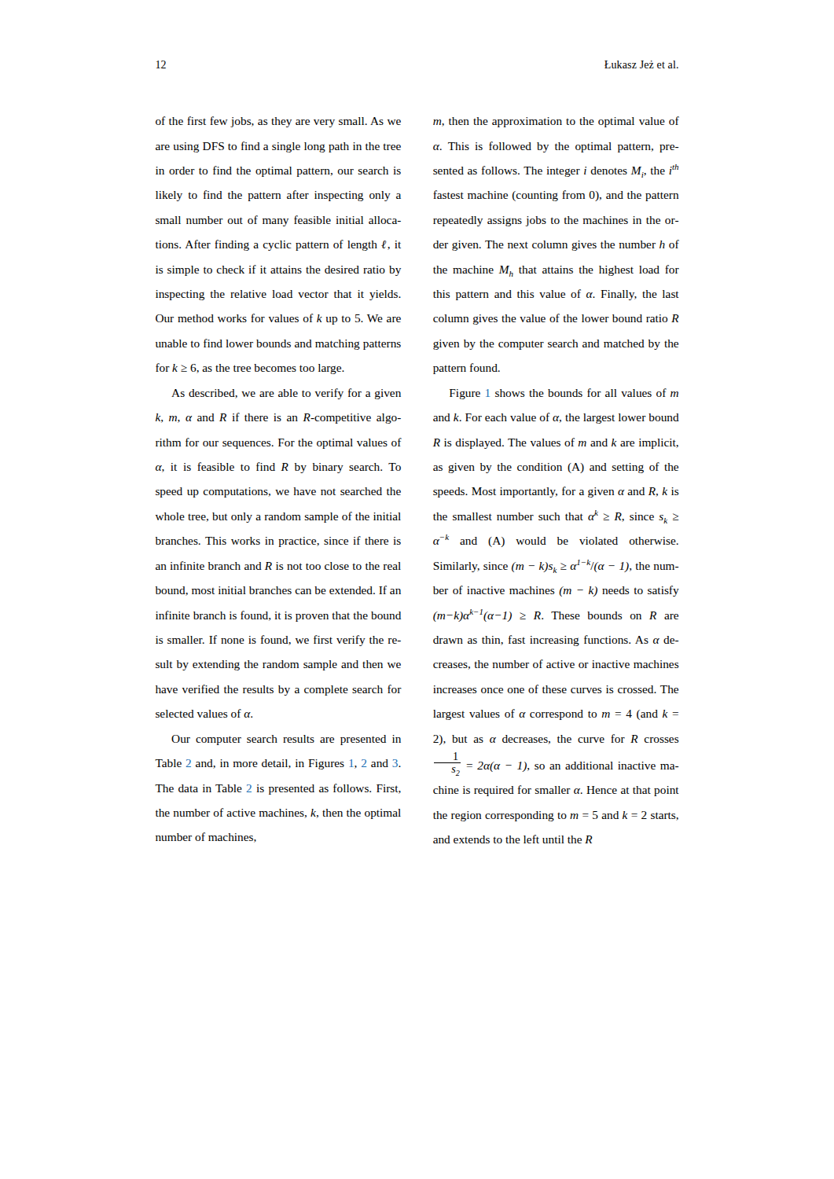12 Łukasz Jeż et al.
of the first few jobs, as they are very small. As we are using DFS to find a single long path in the tree in order to find the optimal pattern, our search is likely to find the pattern after inspecting only a small number out of many feasible initial allocations. After finding a cyclic pattern of length ℓ, it is simple to check if it attains the desired ratio by inspecting the relative load vector that it yields. Our method works for values of k up to 5. We are unable to find lower bounds and matching patterns for k ≥ 6, as the tree becomes too large.
As described, we are able to verify for a given k, m, α and R if there is an R-competitive algorithm for our sequences. For the optimal values of α, it is feasible to find R by binary search. To speed up computations, we have not searched the whole tree, but only a random sample of the initial branches. This works in practice, since if there is an infinite branch and R is not too close to the real bound, most initial branches can be extended. If an infinite branch is found, it is proven that the bound is smaller. If none is found, we first verify the result by extending the random sample and then we have verified the results by a complete search for selected values of α.
Our computer search results are presented in Table 2 and, in more detail, in Figures 1, 2 and 3. The data in Table 2 is presented as follows. First, the number of active machines, k, then the optimal number of machines,
m, then the approximation to the optimal value of α. This is followed by the optimal pattern, presented as follows. The integer i denotes Mi, the ith fastest machine (counting from 0), and the pattern repeatedly assigns jobs to the machines in the order given. The next column gives the number h of the machine Mh that attains the highest load for this pattern and this value of α. Finally, the last column gives the value of the lower bound ratio R given by the computer search and matched by the pattern found.
Figure 1 shows the bounds for all values of m and k. For each value of α, the largest lower bound R is displayed. The values of m and k are implicit, as given by the condition (A) and setting of the speeds. Most importantly, for a given α and R, k is the smallest number such that αk ≥ R, since sk ≥ α−k and (A) would be violated otherwise. Similarly, since (m − k)sk ≥ α1−k/(α − 1), the number of inactive machines (m − k) needs to satisfy (m−k)αk−1(α−1) ≥ R. These bounds on R are drawn as thin, fast increasing functions. As α decreases, the number of active or inactive machines increases once one of these curves is crossed. The largest values of α correspond to m = 4 (and k = 2), but as α decreases, the curve for R crosses 1 s2 = 2α(α − 1), so an additional inactive machine is required for smaller α. Hence at that point the region corresponding to m = 5 and k = 2 starts, and extends to the left until the R